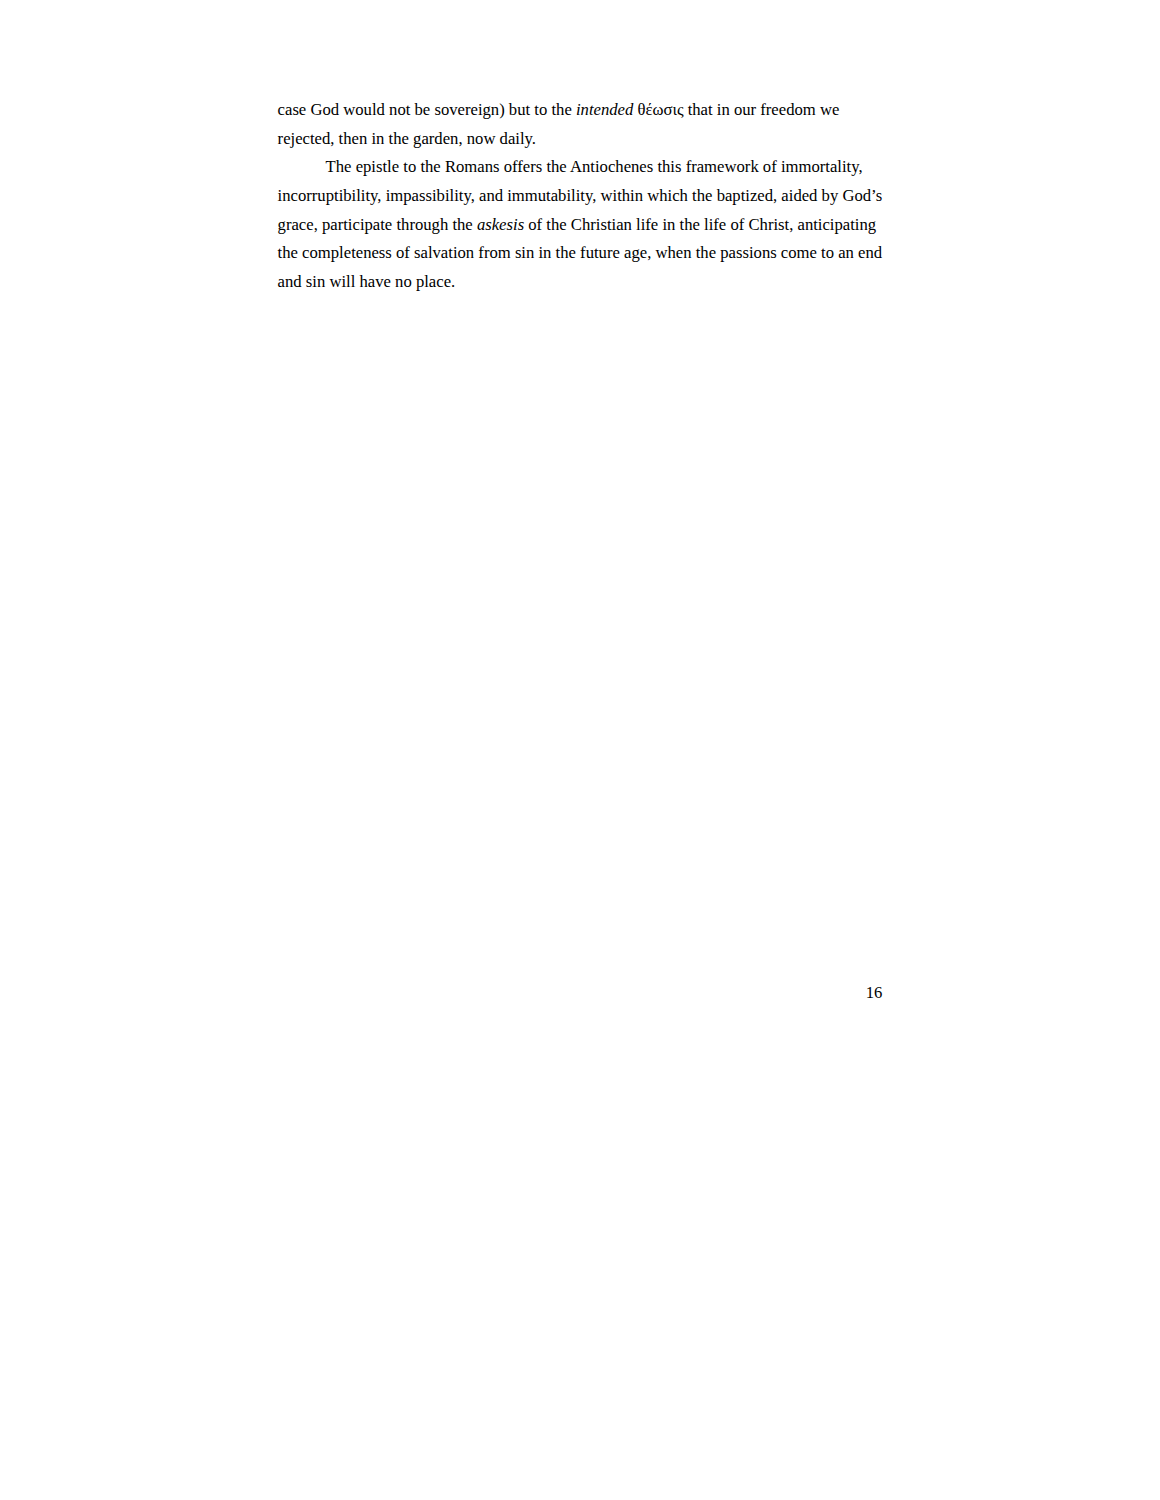case God would not be sovereign) but to the intended θέωσις that in our freedom we rejected, then in the garden, now daily.
The epistle to the Romans offers the Antiochenes this framework of immortality, incorruptibility, impassibility, and immutability, within which the baptized, aided by God’s grace, participate through the askesis of the Christian life in the life of Christ, anticipating the completeness of salvation from sin in the future age, when the passions come to an end and sin will have no place.
16